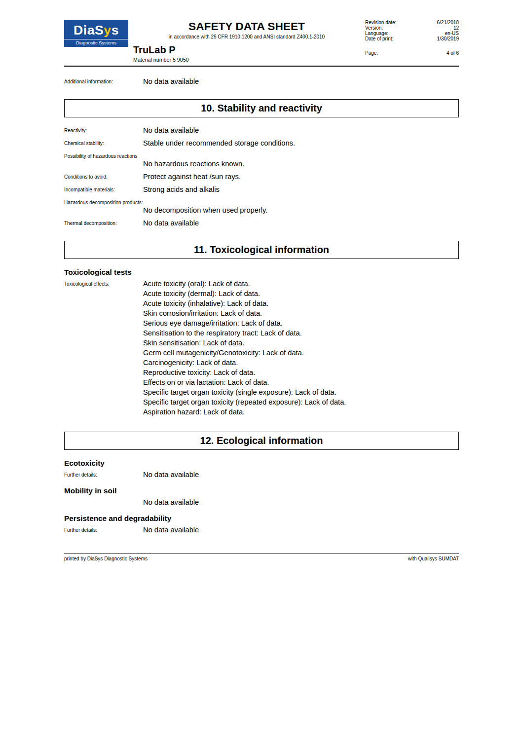DiaSys
Diagnostic Systems
SAFETY DATA SHEET
in accordance with 29 CFR 1910.1200 and ANSI standard Z400.1-2010
TruLab P
Material number 5 9050
| Revision date: | 6/21/2018 |
| Version: | 12 |
| Language: | en-US |
| Date of print: | 1/30/2019 |
| Page: | 4 of 6 |
Additional information:
No data available
10. Stability and reactivity
Reactivity:
No data available
Chemical stability:
Stable under recommended storage conditions.
Possibility of hazardous reactions
No hazardous reactions known.
Conditions to avoid:
Protect against heat /sun rays.
Incompatible materials:
Strong acids and alkalis
Hazardous decomposition products:
No decomposition when used properly.
Thermal decomposition:
No data available
11. Toxicological information
Toxicological tests
Toxicological effects:
Acute toxicity (oral): Lack of data.
Acute toxicity (dermal): Lack of data.
Acute toxicity (inhalative): Lack of data.
Skin corrosion/irritation: Lack of data.
Serious eye damage/irritation: Lack of data.
Sensitisation to the respiratory tract: Lack of data.
Skin sensitisation: Lack of data.
Germ cell mutagenicity/Genotoxicity: Lack of data.
Carcinogenicity: Lack of data.
Reproductive toxicity: Lack of data.
Effects on or via lactation: Lack of data.
Specific target organ toxicity (single exposure): Lack of data.
Specific target organ toxicity (repeated exposure): Lack of data.
Aspiration hazard: Lack of data.
12. Ecological information
Ecotoxicity
Further details:
No data available
Mobility in soil
No data available
Persistence and degradability
Further details:
No data available
printed by DiaSys Diagnostic Systems
with Qualisys SUMDAT